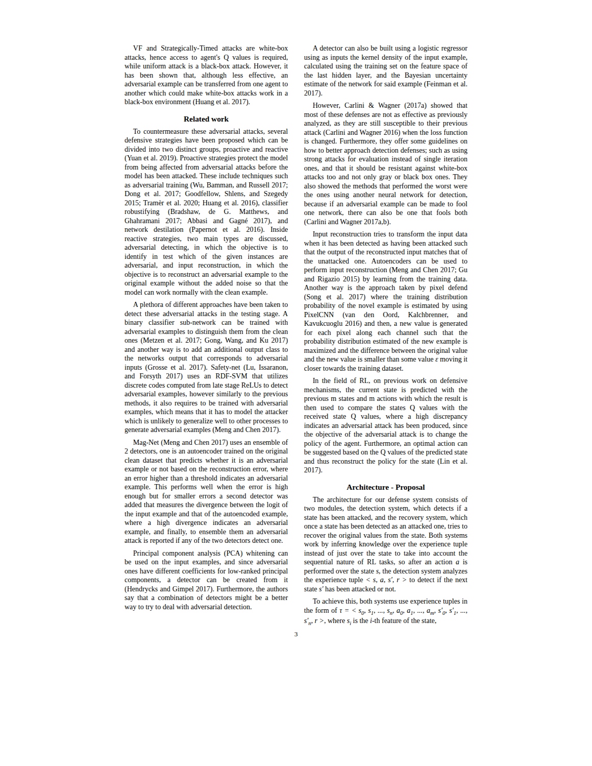VF and Strategically-Timed attacks are white-box attacks, hence access to agent's Q values is required, while uniform attack is a black-box attack. However, it has been shown that, although less effective, an adversarial example can be transferred from one agent to another which could make white-box attacks work in a black-box environment (Huang et al. 2017).
Related work
To countermeasure these adversarial attacks, several defensive strategies have been proposed which can be divided into two distinct groups, proactive and reactive (Yuan et al. 2019). Proactive strategies protect the model from being affected from adversarial attacks before the model has been attacked. These include techniques such as adversarial training (Wu, Bamman, and Russell 2017; Dong et al. 2017; Goodfellow, Shlens, and Szegedy 2015; Tramèr et al. 2020; Huang et al. 2016), classifier robustifying (Bradshaw, de G. Matthews, and Ghahramani 2017; Abbasi and Gagné 2017), and network destilation (Papernot et al. 2016). Inside reactive strategies, two main types are discussed, adversarial detecting, in which the objective is to identify in test which of the given instances are adversarial, and input reconstruction, in which the objective is to reconstruct an adversarial example to the original example without the added noise so that the model can work normally with the clean example.
A plethora of different approaches have been taken to detect these adversarial attacks in the testing stage. A binary classifier sub-network can be trained with adversarial examples to distinguish them from the clean ones (Metzen et al. 2017; Gong, Wang, and Ku 2017) and another way is to add an additional output class to the networks output that corresponds to adversarial inputs (Grosse et al. 2017). Safety-net (Lu, Issaranon, and Forsyth 2017) uses an RDF-SVM that utilizes discrete codes computed from late stage ReLUs to detect adversarial examples, however similarly to the previous methods, it also requires to be trained with adversarial examples, which means that it has to model the attacker which is unlikely to generalize well to other processes to generate adversarial examples (Meng and Chen 2017).
Mag-Net (Meng and Chen 2017) uses an ensemble of 2 detectors, one is an autoencoder trained on the original clean dataset that predicts whether it is an adversarial example or not based on the reconstruction error, where an error higher than a threshold indicates an adversarial example. This performs well when the error is high enough but for smaller errors a second detector was added that measures the divergence between the logit of the input example and that of the autoencoded example, where a high divergence indicates an adversarial example, and finally, to ensemble them an adversarial attack is reported if any of the two detectors detect one.
Principal component analysis (PCA) whitening can be used on the input examples, and since adversarial ones have different coefficients for low-ranked principal components, a detector can be created from it (Hendrycks and Gimpel 2017). Furthermore, the authors say that a combination of detectors might be a better way to try to deal with adversarial detection.
A detector can also be built using a logistic regressor using as inputs the kernel density of the input example, calculated using the training set on the feature space of the last hidden layer, and the Bayesian uncertainty estimate of the network for said example (Feinman et al. 2017).
However, Carlini & Wagner (2017a) showed that most of these defenses are not as effective as previously analyzed, as they are still susceptible to their previous attack (Carlini and Wagner 2016) when the loss function is changed. Furthermore, they offer some guidelines on how to better approach detection defenses; such as using strong attacks for evaluation instead of single iteration ones, and that it should be resistant against white-box attacks too and not only gray or black box ones. They also showed the methods that performed the worst were the ones using another neural network for detection, because if an adversarial example can be made to fool one network, there can also be one that fools both (Carlini and Wagner 2017a,b).
Input reconstruction tries to transform the input data when it has been detected as having been attacked such that the output of the reconstructed input matches that of the unattacked one. Autoencoders can be used to perform input reconstruction (Meng and Chen 2017; Gu and Rigazio 2015) by learning from the training data. Another way is the approach taken by pixel defend (Song et al. 2017) where the training distribution probability of the novel example is estimated by using PixelCNN (van den Oord, Kalchbrenner, and Kavukcuoglu 2016) and then, a new value is generated for each pixel along each channel such that the probability distribution estimated of the new example is maximized and the difference between the original value and the new value is smaller than some value ε moving it closer towards the training dataset.
In the field of RL, on previous work on defensive mechanisms, the current state is predicted with the previous m states and m actions with which the result is then used to compare the states Q values with the received state Q values, where a high discrepancy indicates an adversarial attack has been produced, since the objective of the adversarial attack is to change the policy of the agent. Furthermore, an optimal action can be suggested based on the Q values of the predicted state and thus reconstruct the policy for the state (Lin et al. 2017).
Architecture - Proposal
The architecture for our defense system consists of two modules, the detection system, which detects if a state has been attacked, and the recovery system, which once a state has been detected as an attacked one, tries to recover the original values from the state. Both systems work by inferring knowledge over the experience tuple instead of just over the state to take into account the sequential nature of RL tasks, so after an action a is performed over the state s, the detection system analyzes the experience tuple < s, a, s′, r > to detect if the next state s′ has been attacked or not.
To achieve this, both systems use experience tuples in the form of τ = < s0, s1, ..., sn, a0, a1, ..., am, s′0, s′1, ..., s′n, r >, where si is the i-th feature of the state,
3